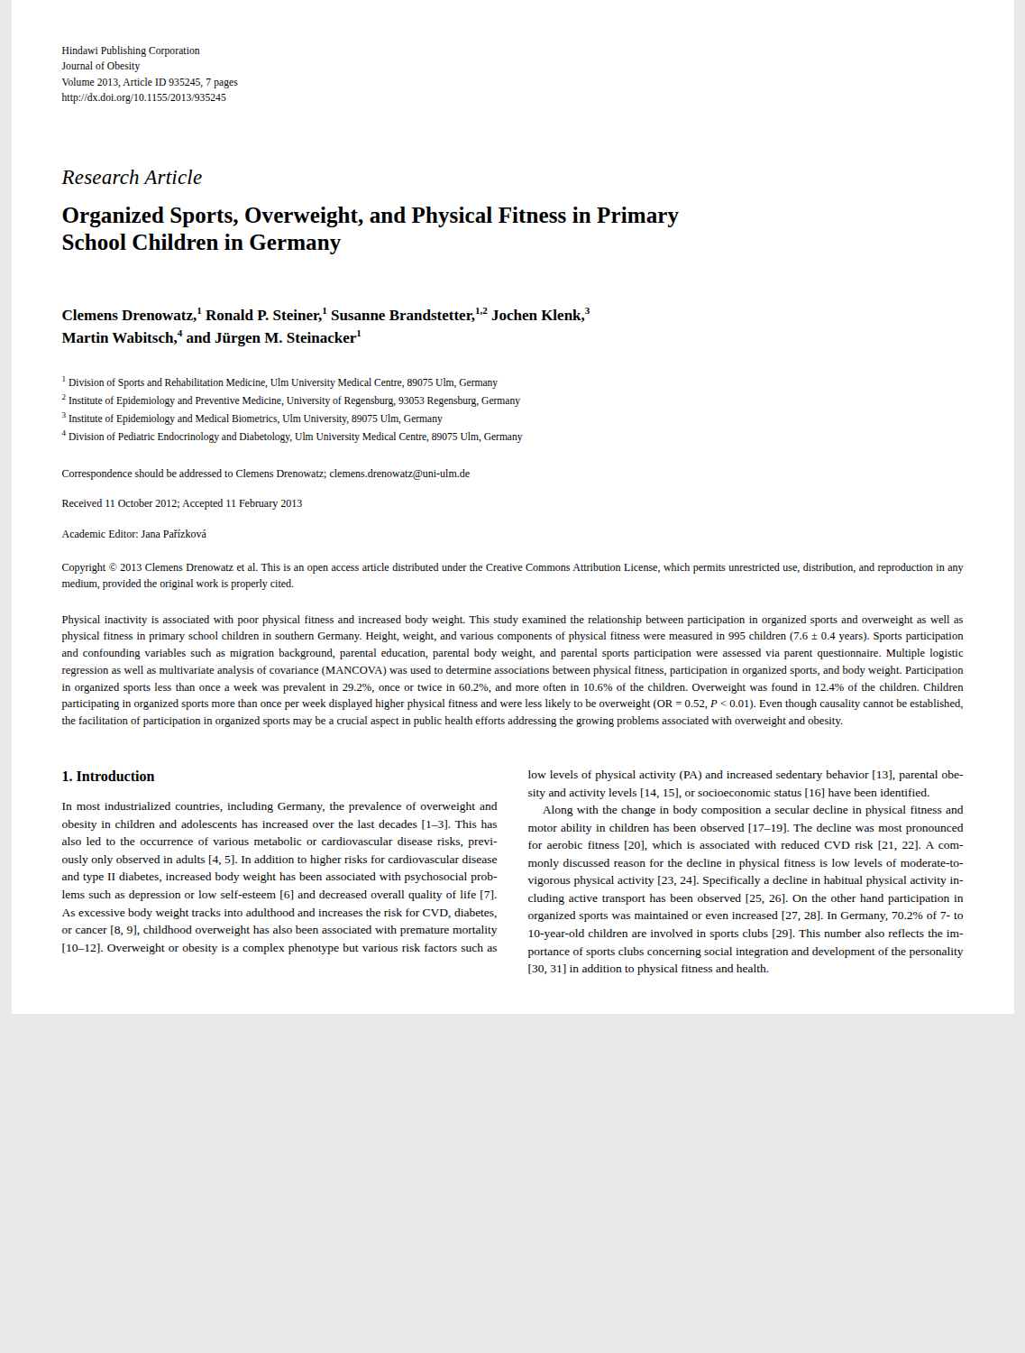Hindawi Publishing Corporation
Journal of Obesity
Volume 2013, Article ID 935245, 7 pages
http://dx.doi.org/10.1155/2013/935245
Research Article
Organized Sports, Overweight, and Physical Fitness in Primary
School Children in Germany
Clemens Drenowatz,1 Ronald P. Steiner,1 Susanne Brandstetter,1,2 Jochen Klenk,3
Martin Wabitsch,4 and Jürgen M. Steinacker1
1 Division of Sports and Rehabilitation Medicine, Ulm University Medical Centre, 89075 Ulm, Germany
2 Institute of Epidemiology and Preventive Medicine, University of Regensburg, 93053 Regensburg, Germany
3 Institute of Epidemiology and Medical Biometrics, Ulm University, 89075 Ulm, Germany
4 Division of Pediatric Endocrinology and Diabetology, Ulm University Medical Centre, 89075 Ulm, Germany
Correspondence should be addressed to Clemens Drenowatz; clemens.drenowatz@uni-ulm.de
Received 11 October 2012; Accepted 11 February 2013
Academic Editor: Jana Pařízková
Copyright © 2013 Clemens Drenowatz et al. This is an open access article distributed under the Creative Commons Attribution License, which permits unrestricted use, distribution, and reproduction in any medium, provided the original work is properly cited.
Physical inactivity is associated with poor physical fitness and increased body weight. This study examined the relationship between participation in organized sports and overweight as well as physical fitness in primary school children in southern Germany. Height, weight, and various components of physical fitness were measured in 995 children (7.6 ± 0.4 years). Sports participation and confounding variables such as migration background, parental education, parental body weight, and parental sports participation were assessed via parent questionnaire. Multiple logistic regression as well as multivariate analysis of covariance (MANCOVA) was used to determine associations between physical fitness, participation in organized sports, and body weight. Participation in organized sports less than once a week was prevalent in 29.2%, once or twice in 60.2%, and more often in 10.6% of the children. Overweight was found in 12.4% of the children. Children participating in organized sports more than once per week displayed higher physical fitness and were less likely to be overweight (OR = 0.52, P < 0.01). Even though causality cannot be established, the facilitation of participation in organized sports may be a crucial aspect in public health efforts addressing the growing problems associated with overweight and obesity.
1. Introduction
In most industrialized countries, including Germany, the prevalence of overweight and obesity in children and adolescents has increased over the last decades [1–3]. This has also led to the occurrence of various metabolic or cardiovascular disease risks, previously only observed in adults [4, 5]. In addition to higher risks for cardiovascular disease and type II diabetes, increased body weight has been associated with psychosocial problems such as depression or low self-esteem [6] and decreased overall quality of life [7]. As excessive body weight tracks into adulthood and increases the risk for CVD, diabetes, or cancer [8, 9], childhood overweight has also been associated with premature mortality [10–12]. Overweight or obesity is a complex phenotype but various risk factors such as low levels of physical activity (PA) and increased sedentary behavior [13], parental obesity and activity levels [14, 15], or socioeconomic status [16] have been identified.
Along with the change in body composition a secular decline in physical fitness and motor ability in children has been observed [17–19]. The decline was most pronounced for aerobic fitness [20], which is associated with reduced CVD risk [21, 22]. A commonly discussed reason for the decline in physical fitness is low levels of moderate-to-vigorous physical activity [23, 24]. Specifically a decline in habitual physical activity including active transport has been observed [25, 26]. On the other hand participation in organized sports was maintained or even increased [27, 28]. In Germany, 70.2% of 7- to 10-year-old children are involved in sports clubs [29]. This number also reflects the importance of sports clubs concerning social integration and development of the personality [30, 31] in addition to physical fitness and health.